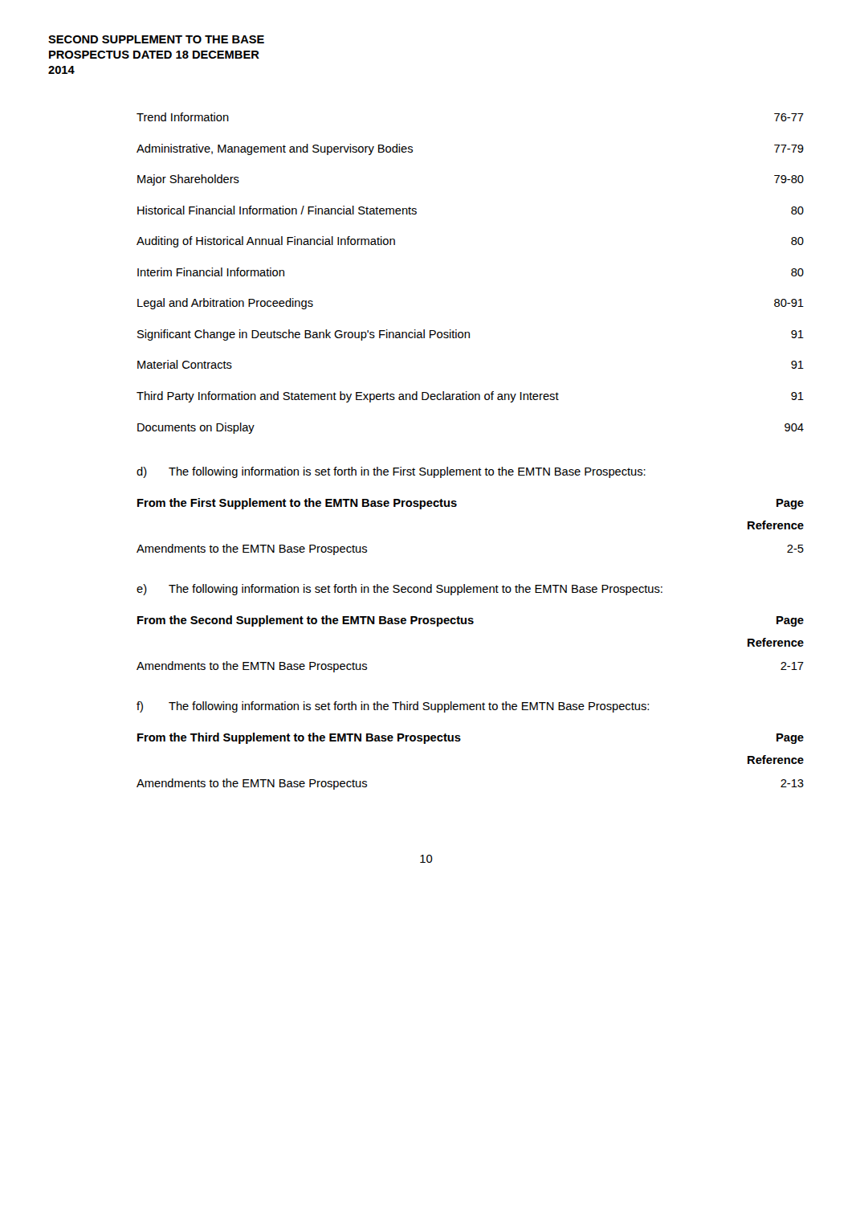SECOND SUPPLEMENT TO THE BASE
PROSPECTUS DATED 18 DECEMBER
2014
| Trend Information | 76-77 |
| Administrative, Management and Supervisory Bodies | 77-79 |
| Major Shareholders | 79-80 |
| Historical Financial Information / Financial Statements | 80 |
| Auditing of Historical Annual Financial Information | 80 |
| Interim Financial Information | 80 |
| Legal and Arbitration Proceedings | 80-91 |
| Significant Change in Deutsche Bank Group's Financial Position | 91 |
| Material Contracts | 91 |
| Third Party Information and Statement by Experts and Declaration of any Interest | 91 |
| Documents on Display | 904 |
d)
The following information is set forth in the First Supplement to the EMTN Base Prospectus:
| From the First Supplement to the EMTN Base Prospectus | Page |
| | Reference |
| Amendments to the EMTN Base Prospectus | 2-5 |
e)
The following information is set forth in the Second Supplement to the EMTN Base Prospectus:
| From the Second Supplement to the EMTN Base Prospectus | Page |
| | Reference |
| Amendments to the EMTN Base Prospectus | 2-17 |
f)
The following information is set forth in the Third Supplement to the EMTN Base Prospectus:
| From the Third Supplement to the EMTN Base Prospectus | Page |
| | Reference |
| Amendments to the EMTN Base Prospectus | 2-13 |
10